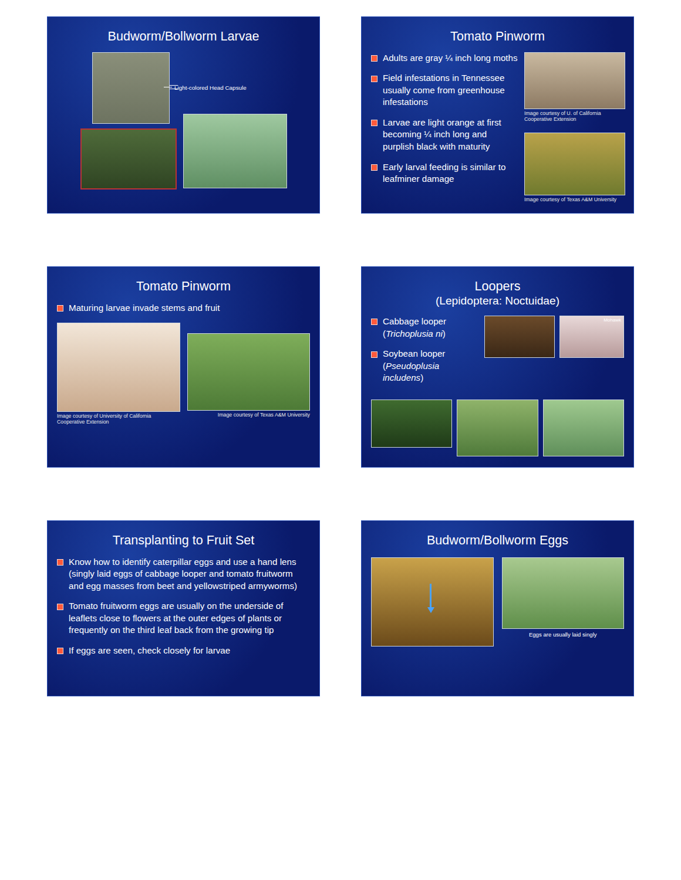Budworm/Bollworm Larvae
Light-colored Head Capsule
Tomato Pinworm
Adults are gray ¼ inch long moths
Field infestations in Tennessee usually come from greenhouse infestations
Larvae are light orange at first becoming ¼ inch long and purplish black with maturity
Early larval feeding is similar to leafminer damage
Image courtesy of U. of California Cooperative Extension
Image courtesy of Texas A&M University
Tomato Pinworm
Maturing larvae invade stems and fruit
Image courtesy of University of California Cooperative Extension
Image courtesy of Texas A&M University
Loopers(Lepidoptera: Noctuidae)
Cabbage looper (Trichoplusia ni)
Soybean looper (Pseudoplusia includens)
Mohawk
Transplanting to Fruit Set
Know how to identify caterpillar eggs and use a hand lens (singly laid eggs of cabbage looper and tomato fruitworm and egg masses from beet and yellowstriped armyworms)
Tomato fruitworm eggs are usually on the underside of leaflets close to flowers at the outer edges of plants or frequently on the third leaf back from the growing tip
If eggs are seen, check closely for larvae
Budworm/Bollworm Eggs
Eggs are usually laid singly